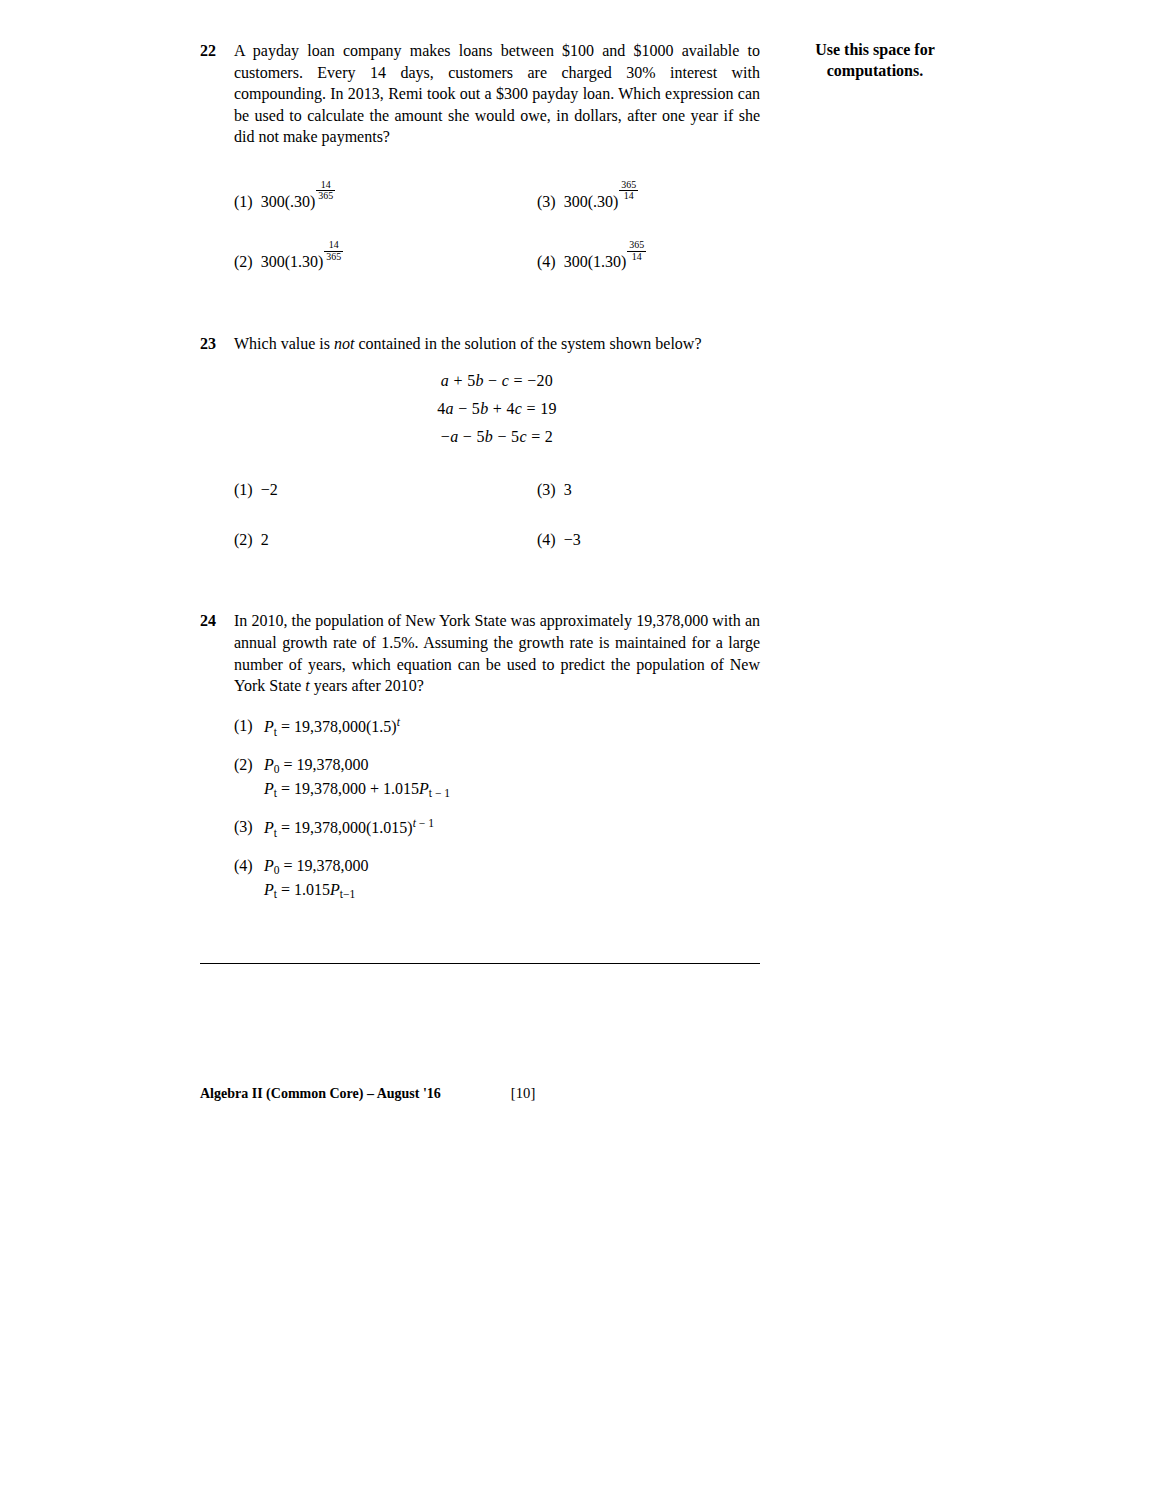Use this space for
computations.
22
A payday loan company makes loans between $100 and $1000 available to customers. Every 14 days, customers are charged 30% interest with compounding. In 2013, Remi took out a $300 payday loan. Which expression can be used to calculate the amount she would owe, in dollars, after one year if she did not make payments?
| (1) 300 (.30) 14 365 | (3) 300 (.30) 365 14 |
| (2) 300 (1.30) 14 365 | (4) 300 (1.30) 365 14 |
23
Which value is not contained in the solution of the system shown below?
a + 5b − c = −20
4a − 5b + 4c = 19
−a − 5b − 5c = 2
| (1) −2 | (3) 3 |
| (2) 2 | (4) −3 |
24
In 2010, the population of New York State was approximately 19,378,000 with an annual growth rate of 1.5%. Assuming the growth rate is maintained for a large number of years, which equation can be used to predict the population of New York State t years after 2010?
(1) Pt = 19,378,000(1.5)t
(2) P0 = 19,378,000
Pt = 19,378,000 + 1.015Pt − 1
(3) Pt = 19,378,000(1.015)t − 1
(4) P0 = 19,378,000
Pt = 1.015Pt−1
Algebra II (Common Core) – August '16 [10]